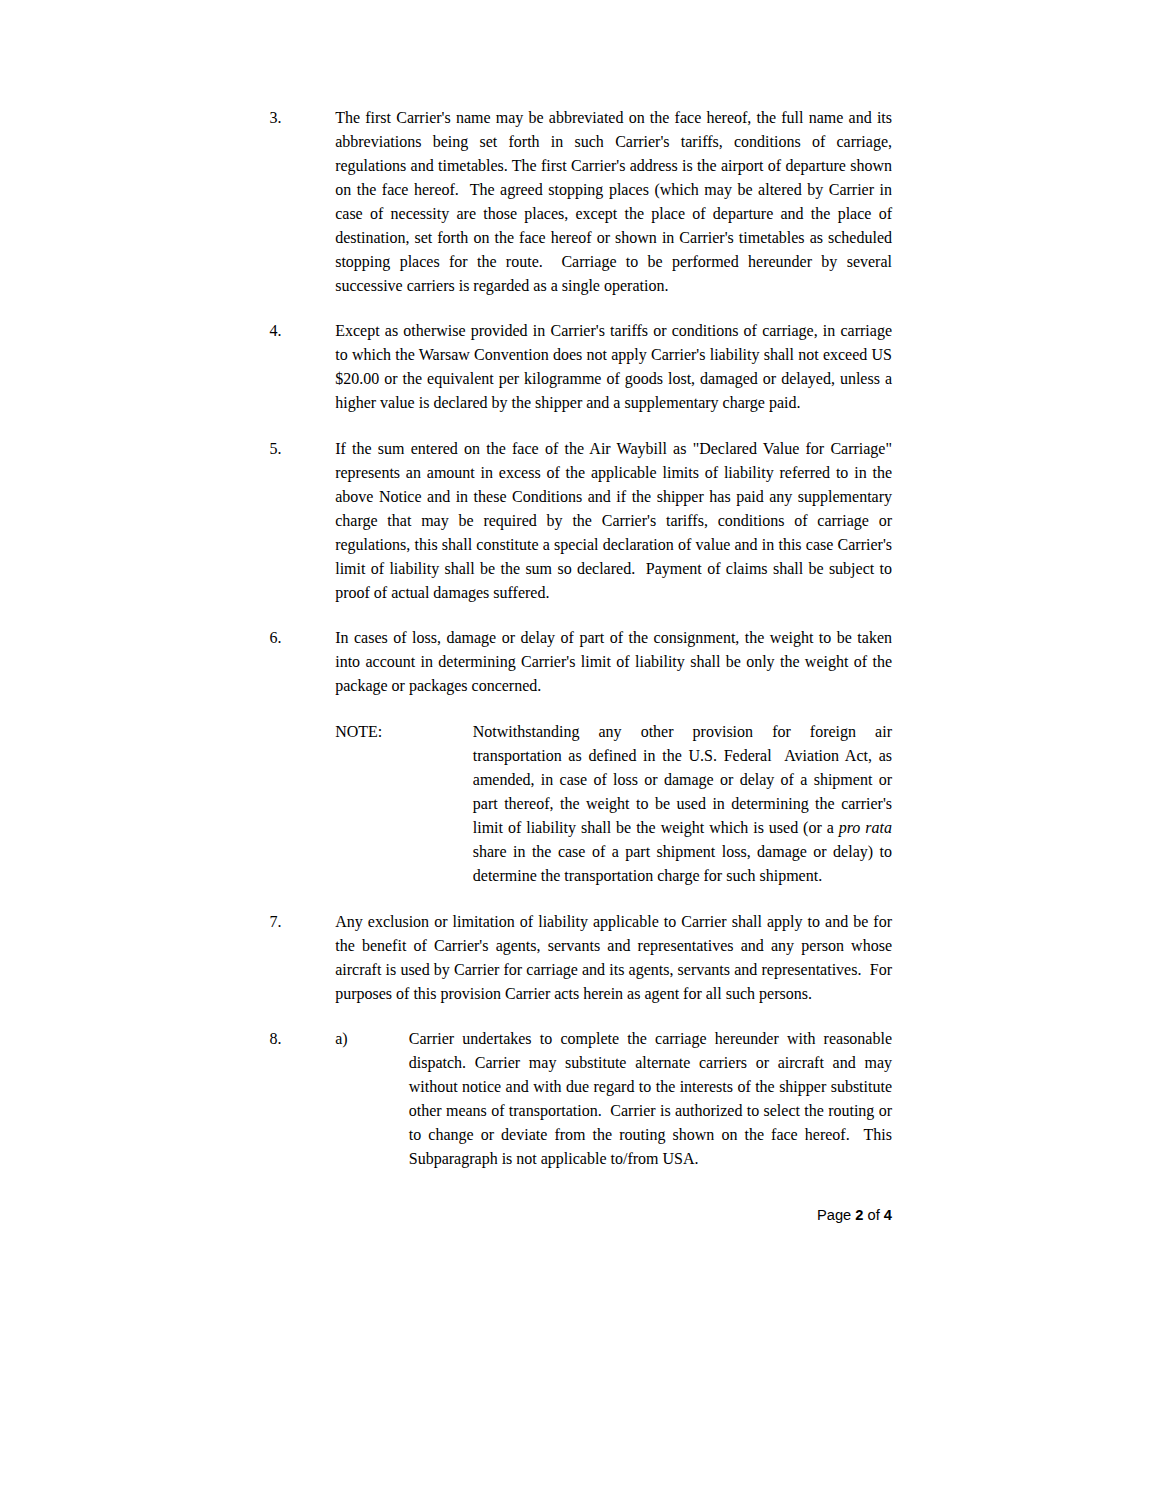3.
The first Carrier's name may be abbreviated on the face hereof, the full name and its abbreviations being set forth in such Carrier's tariffs, conditions of carriage, regulations and timetables. The first Carrier's address is the airport of departure shown on the face hereof. The agreed stopping places (which may be altered by Carrier in case of necessity are those places, except the place of departure and the place of destination, set forth on the face hereof or shown in Carrier's timetables as scheduled stopping places for the route. Carriage to be performed hereunder by several successive carriers is regarded as a single operation.
4.
Except as otherwise provided in Carrier's tariffs or conditions of carriage, in carriage to which the Warsaw Convention does not apply Carrier's liability shall not exceed US $20.00 or the equivalent per kilogramme of goods lost, damaged or delayed, unless a higher value is declared by the shipper and a supplementary charge paid.
5.
If the sum entered on the face of the Air Waybill as "Declared Value for Carriage" represents an amount in excess of the applicable limits of liability referred to in the above Notice and in these Conditions and if the shipper has paid any supplementary charge that may be required by the Carrier's tariffs, conditions of carriage or regulations, this shall constitute a special declaration of value and in this case Carrier's limit of liability shall be the sum so declared. Payment of claims shall be subject to proof of actual damages suffered.
6.
In cases of loss, damage or delay of part of the consignment, the weight to be taken into account in determining Carrier's limit of liability shall be only the weight of the package or packages concerned.
NOTE:
Notwithstanding any other provision for foreign air transportation as defined in the U.S. Federal Aviation Act, as amended, in case of loss or damage or delay of a shipment or part thereof, the weight to be used in determining the carrier's limit of liability shall be the weight which is used (or a pro rata share in the case of a part shipment loss, damage or delay) to determine the transportation charge for such shipment.
7.
Any exclusion or limitation of liability applicable to Carrier shall apply to and be for the benefit of Carrier's agents, servants and representatives and any person whose aircraft is used by Carrier for carriage and its agents, servants and representatives. For purposes of this provision Carrier acts herein as agent for all such persons.
8.
a)
Carrier undertakes to complete the carriage hereunder with reasonable dispatch. Carrier may substitute alternate carriers or aircraft and may without notice and with due regard to the interests of the shipper substitute other means of transportation. Carrier is authorized to select the routing or to change or deviate from the routing shown on the face hereof. This Subparagraph is not applicable to/from USA.
Page 2 of 4